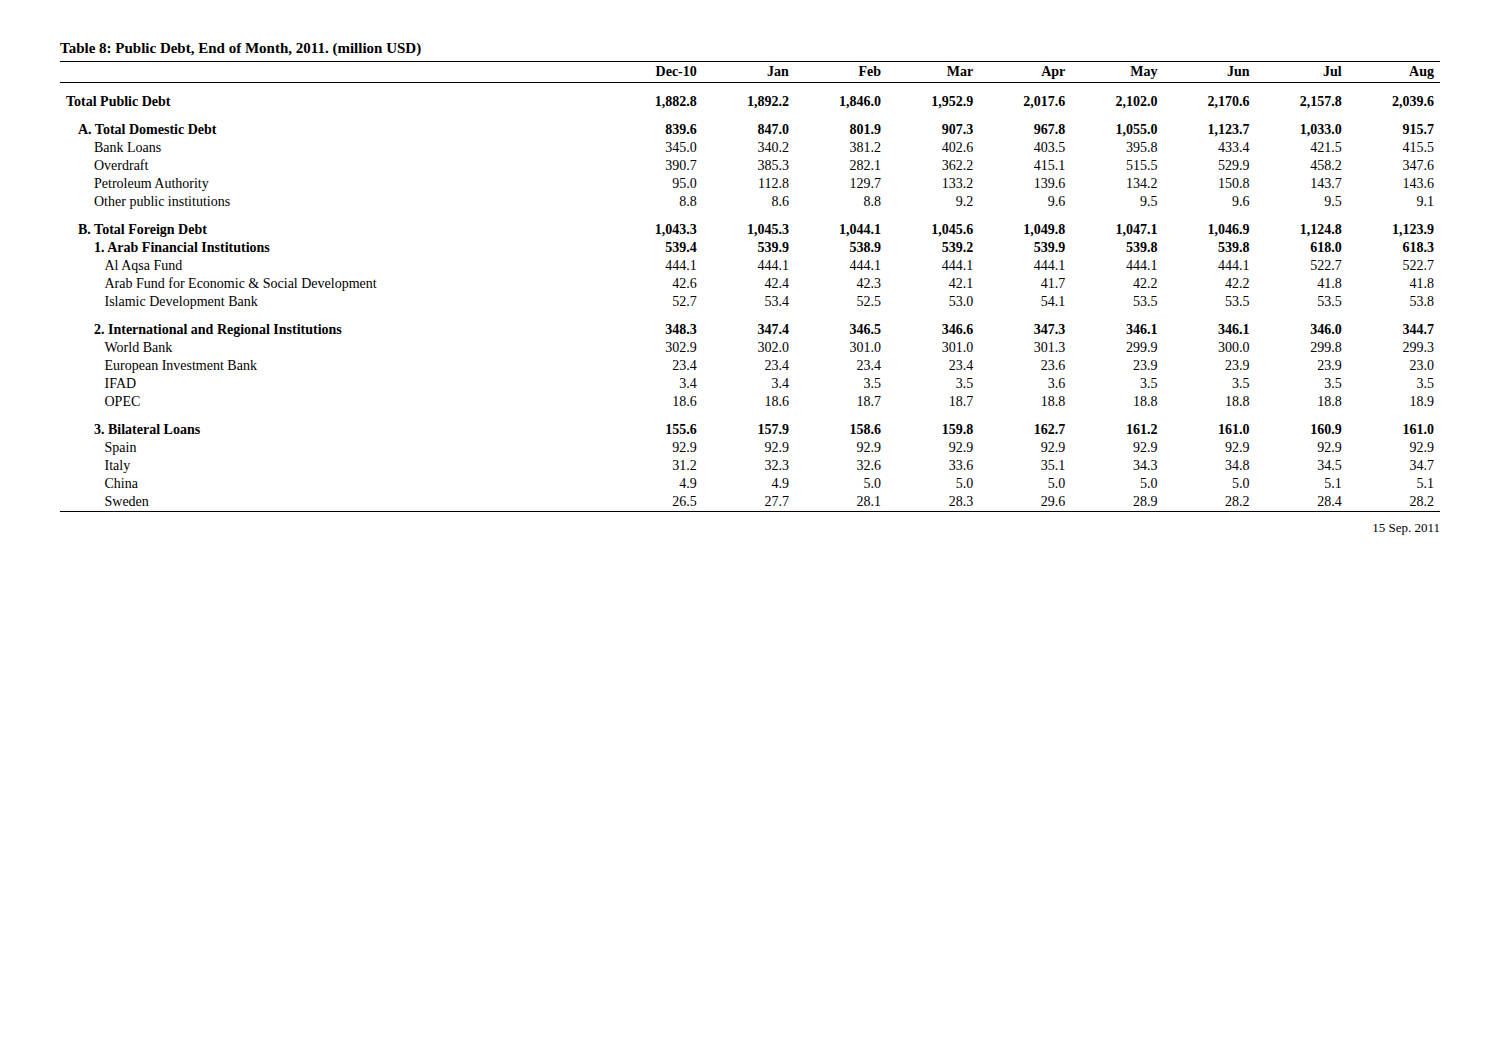Table 8: Public Debt, End of Month, 2011. (million USD)
| | Dec-10 | Jan | Feb | Mar | Apr | May | Jun | Jul | Aug |
| --- | --- | --- | --- | --- | --- | --- | --- | --- | --- |
| Total Public Debt | 1,882.8 | 1,892.2 | 1,846.0 | 1,952.9 | 2,017.6 | 2,102.0 | 2,170.6 | 2,157.8 | 2,039.6 |
| A. Total Domestic Debt | 839.6 | 847.0 | 801.9 | 907.3 | 967.8 | 1,055.0 | 1,123.7 | 1,033.0 | 915.7 |
| Bank Loans | 345.0 | 340.2 | 381.2 | 402.6 | 403.5 | 395.8 | 433.4 | 421.5 | 415.5 |
| Overdraft | 390.7 | 385.3 | 282.1 | 362.2 | 415.1 | 515.5 | 529.9 | 458.2 | 347.6 |
| Petroleum Authority | 95.0 | 112.8 | 129.7 | 133.2 | 139.6 | 134.2 | 150.8 | 143.7 | 143.6 |
| Other public institutions | 8.8 | 8.6 | 8.8 | 9.2 | 9.6 | 9.5 | 9.6 | 9.5 | 9.1 |
| B. Total Foreign Debt | 1,043.3 | 1,045.3 | 1,044.1 | 1,045.6 | 1,049.8 | 1,047.1 | 1,046.9 | 1,124.8 | 1,123.9 |
| 1. Arab Financial Institutions | 539.4 | 539.9 | 538.9 | 539.2 | 539.9 | 539.8 | 539.8 | 618.0 | 618.3 |
| Al Aqsa Fund | 444.1 | 444.1 | 444.1 | 444.1 | 444.1 | 444.1 | 444.1 | 522.7 | 522.7 |
| Arab Fund for Economic & Social Development | 42.6 | 42.4 | 42.3 | 42.1 | 41.7 | 42.2 | 42.2 | 41.8 | 41.8 |
| Islamic Development Bank | 52.7 | 53.4 | 52.5 | 53.0 | 54.1 | 53.5 | 53.5 | 53.5 | 53.8 |
| 2. International and Regional Institutions | 348.3 | 347.4 | 346.5 | 346.6 | 347.3 | 346.1 | 346.1 | 346.0 | 344.7 |
| World Bank | 302.9 | 302.0 | 301.0 | 301.0 | 301.3 | 299.9 | 300.0 | 299.8 | 299.3 |
| European Investment Bank | 23.4 | 23.4 | 23.4 | 23.4 | 23.6 | 23.9 | 23.9 | 23.9 | 23.0 |
| IFAD | 3.4 | 3.4 | 3.5 | 3.5 | 3.6 | 3.5 | 3.5 | 3.5 | 3.5 |
| OPEC | 18.6 | 18.6 | 18.7 | 18.7 | 18.8 | 18.8 | 18.8 | 18.8 | 18.9 |
| 3. Bilateral Loans | 155.6 | 157.9 | 158.6 | 159.8 | 162.7 | 161.2 | 161.0 | 160.9 | 161.0 |
| Spain | 92.9 | 92.9 | 92.9 | 92.9 | 92.9 | 92.9 | 92.9 | 92.9 | 92.9 |
| Italy | 31.2 | 32.3 | 32.6 | 33.6 | 35.1 | 34.3 | 34.8 | 34.5 | 34.7 |
| China | 4.9 | 4.9 | 5.0 | 5.0 | 5.0 | 5.0 | 5.0 | 5.1 | 5.1 |
| Sweden | 26.5 | 27.7 | 28.1 | 28.3 | 29.6 | 28.9 | 28.2 | 28.4 | 28.2 |
15 Sep. 2011